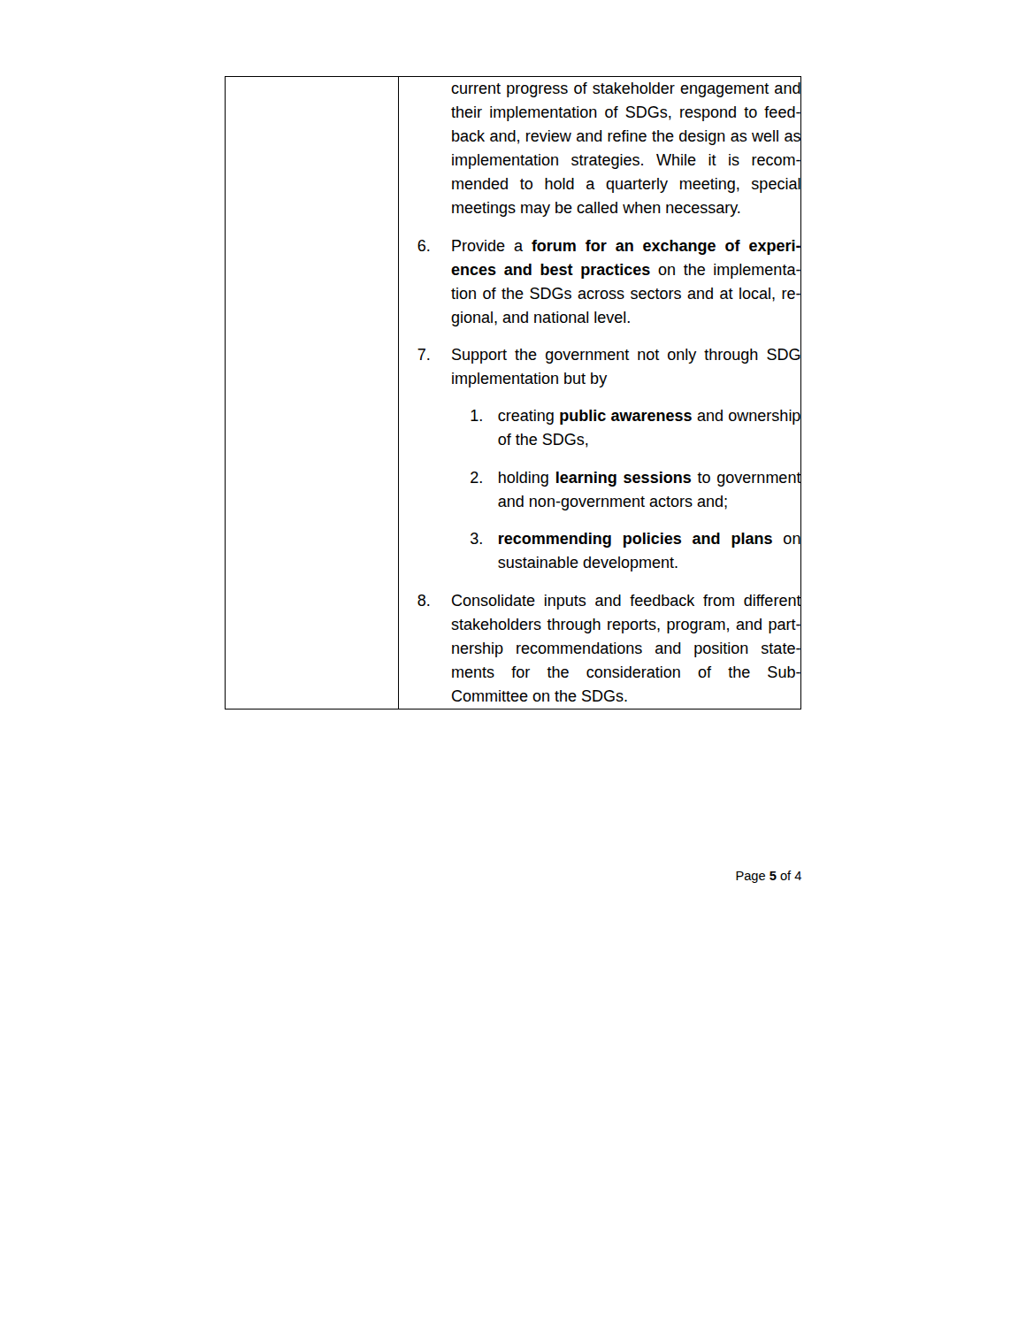| | current progress of stakeholder engagement and their implementation of SDGs, respond to feedback and, review and refine the design as well as implementation strategies. While it is recommended to hold a quarterly meeting, special meetings may be called when necessary. 6. Provide a forum for an exchange of experiences and best practices on the implementation of the SDGs across sectors and at local, regional, and national level. 7. Support the government not only through SDG implementation but by 1. creating public awareness and ownership of the SDGs, 2. holding learning sessions to government and non-government actors and; 3. recommending policies and plans on sustainable development. 8. Consolidate inputs and feedback from different stakeholders through reports, program, and partnership recommendations and position statements for the consideration of the Sub-Committee on the SDGs. |
Page 5 of 4